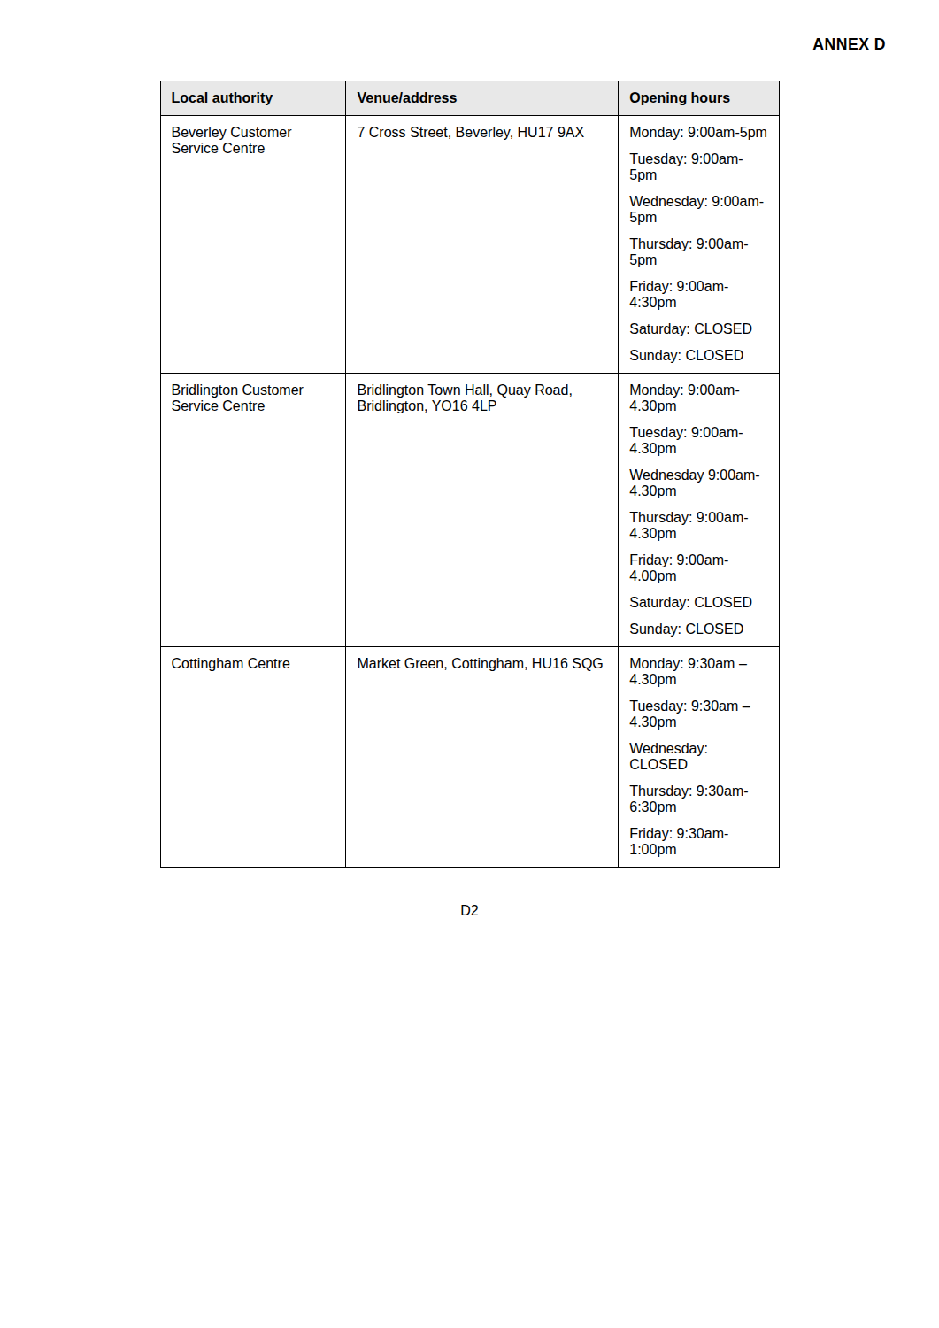ANNEX D
| Local authority | Venue/address | Opening hours |
| --- | --- | --- |
| Beverley Customer Service Centre | 7 Cross Street, Beverley, HU17 9AX | Monday: 9:00am-5pm Tuesday: 9:00am-5pm Wednesday: 9:00am- 5pm Thursday: 9:00am-5pm Friday: 9:00am-4:30pm Saturday: CLOSED Sunday: CLOSED |
| Bridlington Customer Service Centre | Bridlington Town Hall, Quay Road, Bridlington, YO16 4LP | Monday: 9:00am-4.30pm Tuesday: 9:00am-4.30pm Wednesday 9:00am- 4.30pm Thursday: 9:00am-4.30pm Friday: 9:00am-4.00pm Saturday: CLOSED Sunday: CLOSED |
| Cottingham Centre | Market Green, Cottingham, HU16 SQG | Monday: 9:30am – 4.30pm Tuesday: 9:30am – 4.30pm Wednesday: CLOSED Thursday: 9:30am-6:30pm Friday: 9:30am-1:00pm |
D2